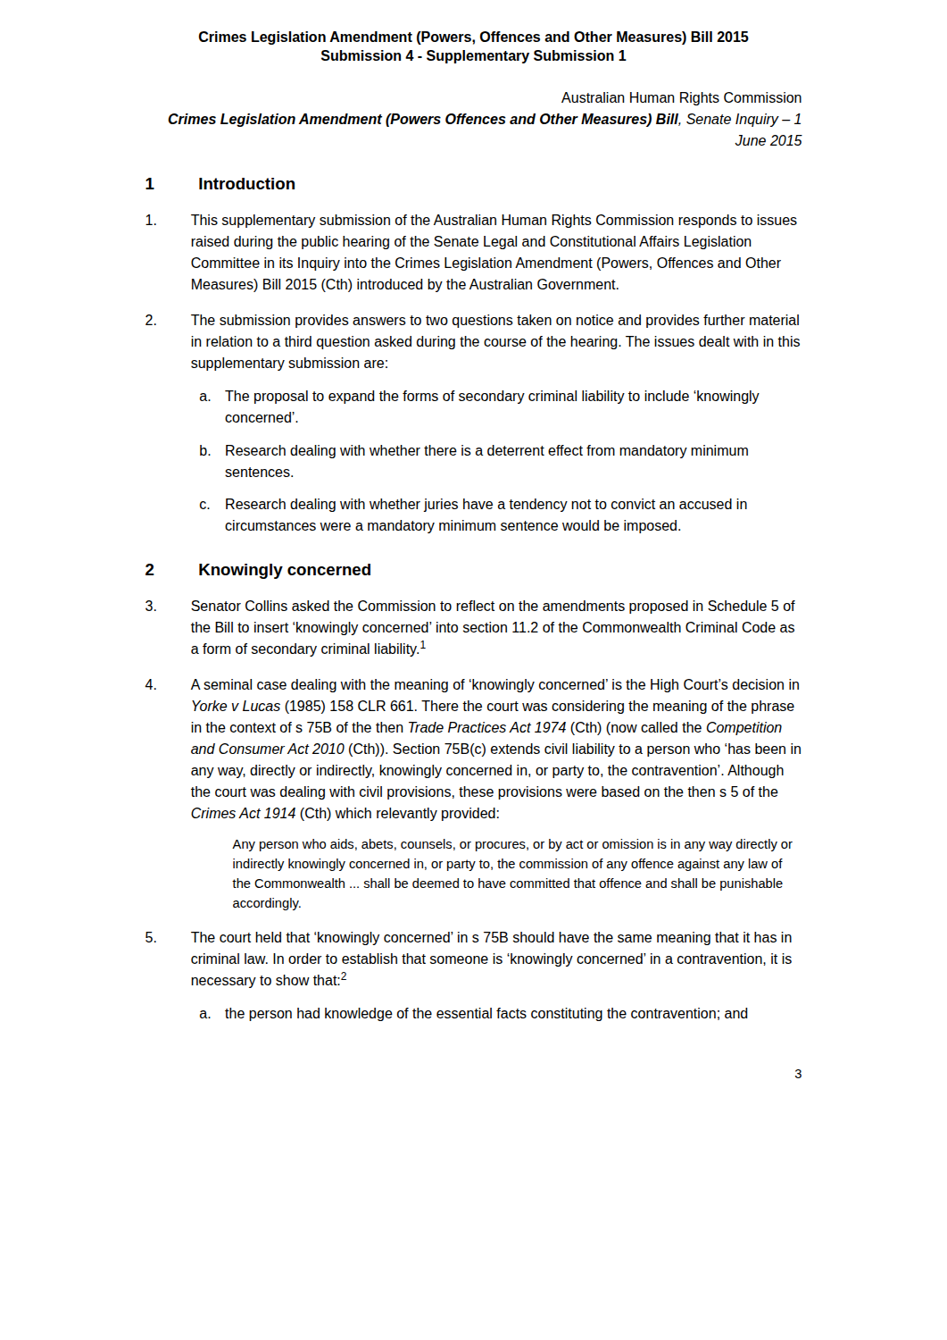Crimes Legislation Amendment (Powers, Offences and Other Measures) Bill 2015
Submission 4 - Supplementary Submission 1
Australian Human Rights Commission Crimes Legislation Amendment (Powers Offences and Other Measures) Bill, Senate Inquiry – 1 June 2015
1 Introduction
1. This supplementary submission of the Australian Human Rights Commission responds to issues raised during the public hearing of the Senate Legal and Constitutional Affairs Legislation Committee in its Inquiry into the Crimes Legislation Amendment (Powers, Offences and Other Measures) Bill 2015 (Cth) introduced by the Australian Government.
2. The submission provides answers to two questions taken on notice and provides further material in relation to a third question asked during the course of the hearing. The issues dealt with in this supplementary submission are:
a. The proposal to expand the forms of secondary criminal liability to include ‘knowingly concerned’.
b. Research dealing with whether there is a deterrent effect from mandatory minimum sentences.
c. Research dealing with whether juries have a tendency not to convict an accused in circumstances were a mandatory minimum sentence would be imposed.
2 Knowingly concerned
3. Senator Collins asked the Commission to reflect on the amendments proposed in Schedule 5 of the Bill to insert ‘knowingly concerned’ into section 11.2 of the Commonwealth Criminal Code as a form of secondary criminal liability.1
4. A seminal case dealing with the meaning of ‘knowingly concerned’ is the High Court’s decision in Yorke v Lucas (1985) 158 CLR 661. There the court was considering the meaning of the phrase in the context of s 75B of the then Trade Practices Act 1974 (Cth) (now called the Competition and Consumer Act 2010 (Cth)). Section 75B(c) extends civil liability to a person who ‘has been in any way, directly or indirectly, knowingly concerned in, or party to, the contravention’. Although the court was dealing with civil provisions, these provisions were based on the then s 5 of the Crimes Act 1914 (Cth) which relevantly provided:
Any person who aids, abets, counsels, or procures, or by act or omission is in any way directly or indirectly knowingly concerned in, or party to, the commission of any offence against any law of the Commonwealth ... shall be deemed to have committed that offence and shall be punishable accordingly.
5. The court held that ‘knowingly concerned’ in s 75B should have the same meaning that it has in criminal law. In order to establish that someone is ‘knowingly concerned’ in a contravention, it is necessary to show that:2
a. the person had knowledge of the essential facts constituting the contravention; and
3